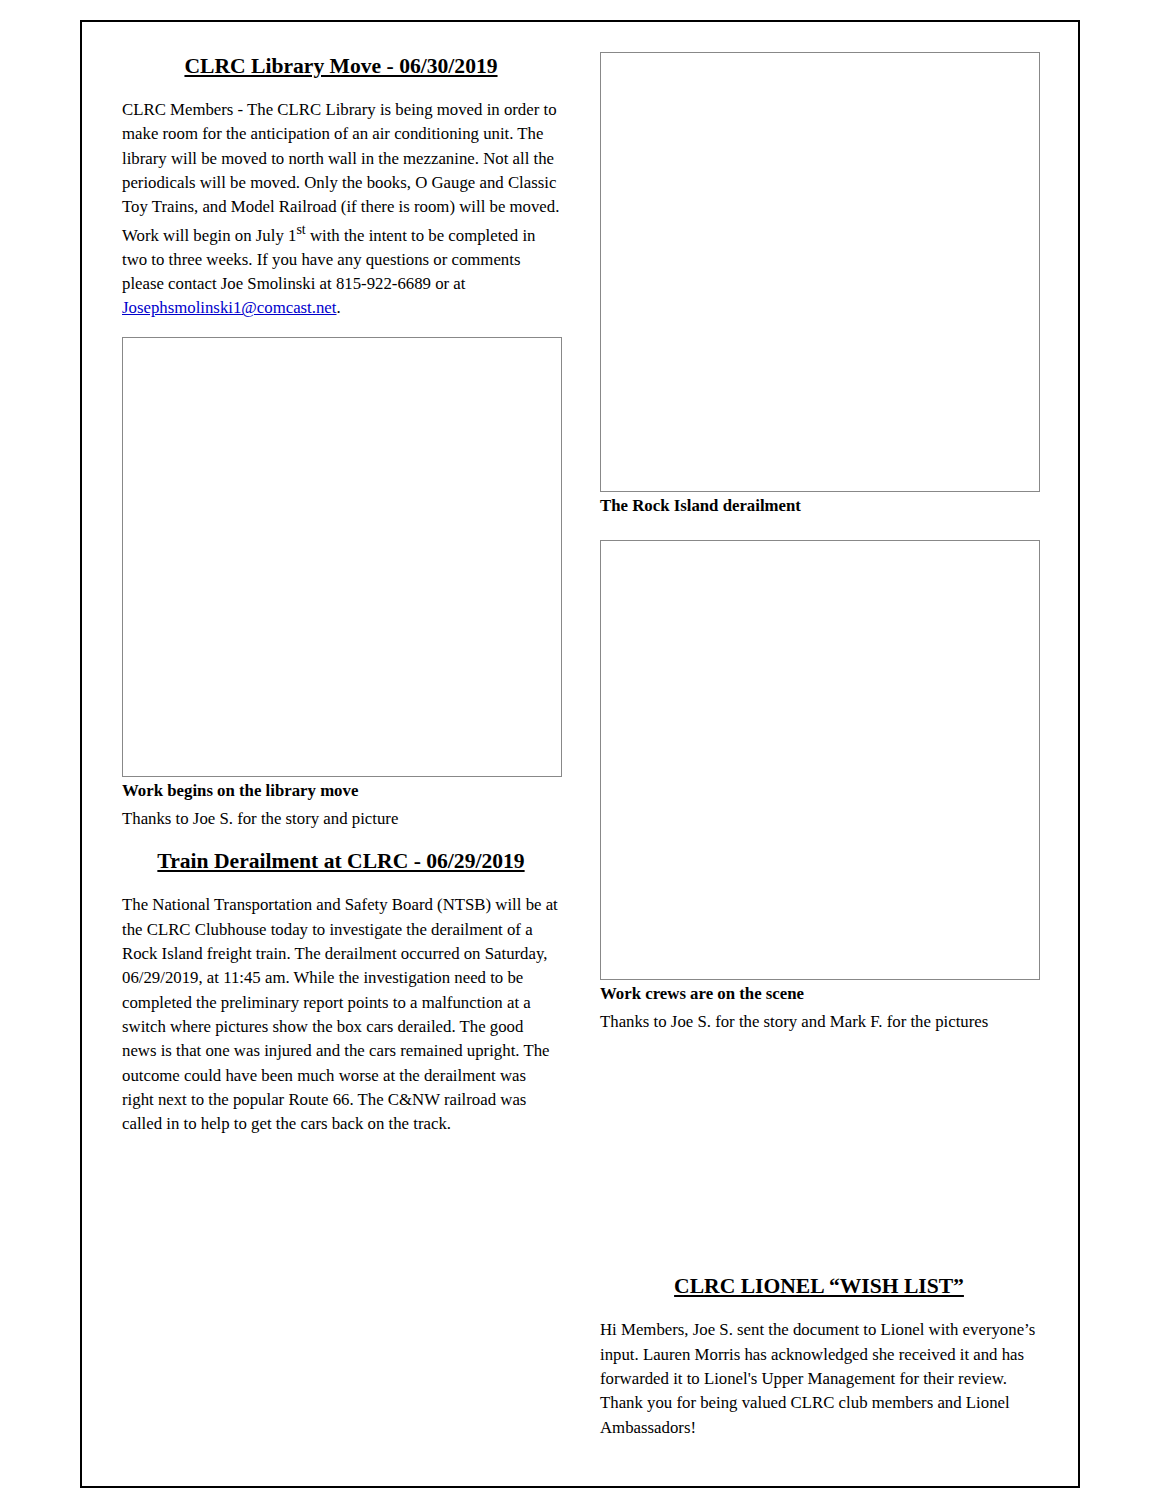CLRC Library Move - 06/30/2019
CLRC Members - The CLRC Library is being moved in order to make room for the anticipation of an air conditioning unit. The library will be moved to north wall in the mezzanine. Not all the periodicals will be moved. Only the books, O Gauge and Classic Toy Trains, and Model Railroad (if there is room) will be moved. Work will begin on July 1st with the intent to be completed in two to three weeks. If you have any questions or comments please contact Joe Smolinski at 815-922-6689 or at Josephsmolinski1@comcast.net.
Work begins on the library move
Thanks to Joe S. for the story and picture
Train Derailment at CLRC - 06/29/2019
The National Transportation and Safety Board (NTSB) will be at the CLRC Clubhouse today to investigate the derailment of a Rock Island freight train. The derailment occurred on Saturday, 06/29/2019, at 11:45 am. While the investigation need to be completed the preliminary report points to a malfunction at a switch where pictures show the box cars derailed. The good news is that one was injured and the cars remained upright. The outcome could have been much worse at the derailment was right next to the popular Route 66. The C&NW railroad was called in to help to get the cars back on the track.
The Rock Island derailment
Work crews are on the scene
Thanks to Joe S. for the story and Mark F. for the pictures
CLRC LIONEL “WISH LIST”
Hi Members, Joe S. sent the document to Lionel with everyone’s input. Lauren Morris has acknowledged she received it and has forwarded it to Lionel's Upper Management for their review.
Thank you for being valued CLRC club members and Lionel Ambassadors!